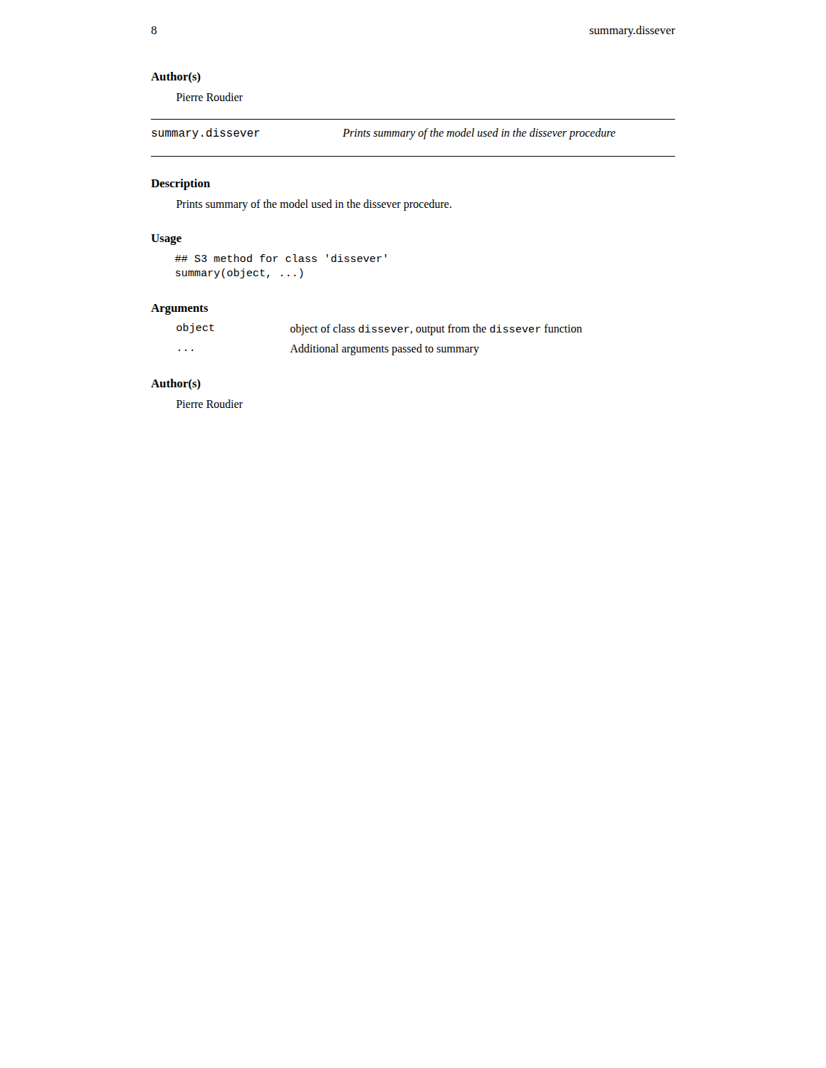8 summary.dissever
Author(s)
Pierre Roudier
summary.dissever Prints summary of the model used in the dissever procedure
Description
Prints summary of the model used in the dissever procedure.
Usage
## S3 method for class 'dissever'
summary(object, ...)
Arguments
object
object of class dissever, output from the dissever function
...
Additional arguments passed to summary
Author(s)
Pierre Roudier